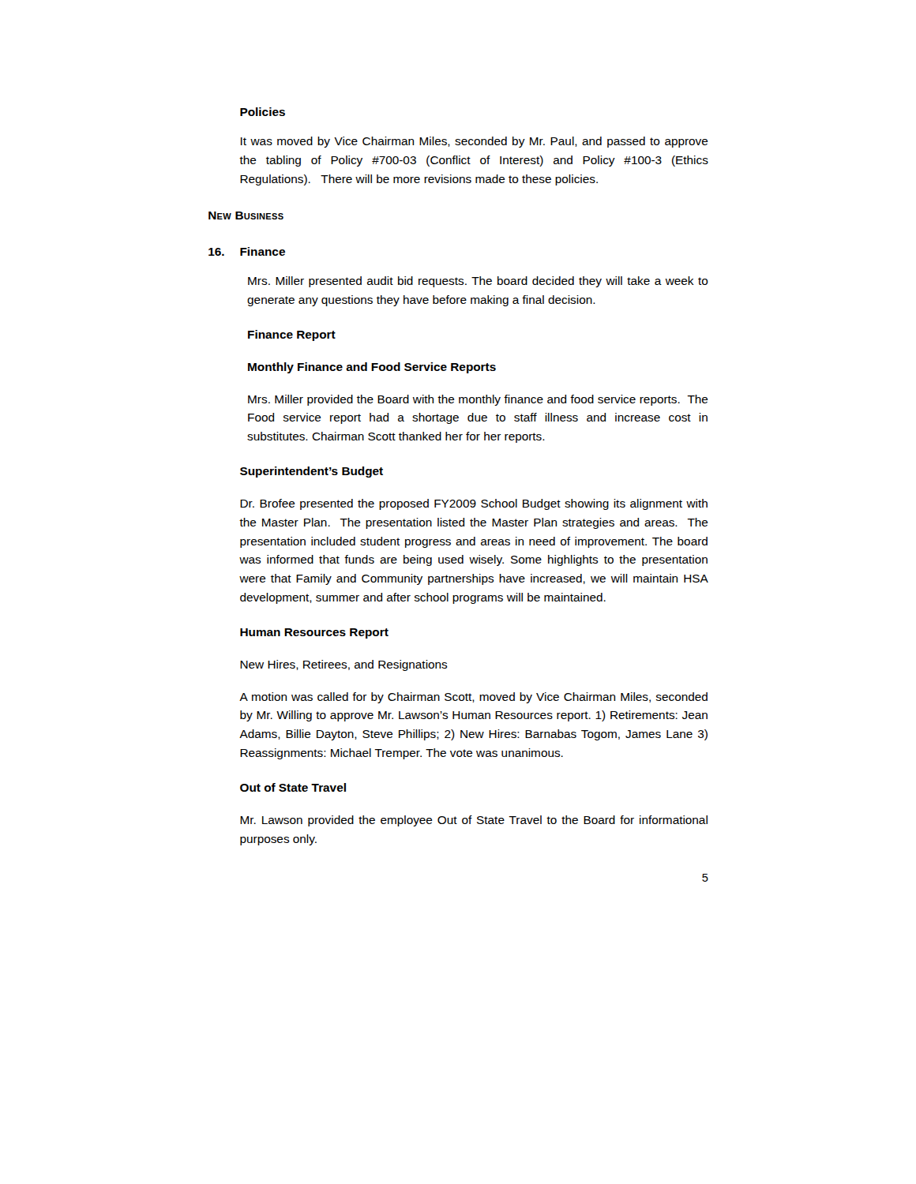Policies
It was moved by Vice Chairman Miles, seconded by Mr. Paul, and passed to approve the tabling of Policy #700-03 (Conflict of Interest) and Policy #100-3 (Ethics Regulations). There will be more revisions made to these policies.
New Business
16.
Finance
Mrs. Miller presented audit bid requests. The board decided they will take a week to generate any questions they have before making a final decision.
Finance Report
Monthly Finance and Food Service Reports
Mrs. Miller provided the Board with the monthly finance and food service reports. The Food service report had a shortage due to staff illness and increase cost in substitutes. Chairman Scott thanked her for her reports.
Superintendent’s Budget
Dr. Brofee presented the proposed FY2009 School Budget showing its alignment with the Master Plan. The presentation listed the Master Plan strategies and areas. The presentation included student progress and areas in need of improvement. The board was informed that funds are being used wisely. Some highlights to the presentation were that Family and Community partnerships have increased, we will maintain HSA development, summer and after school programs will be maintained.
Human Resources Report
New Hires, Retirees, and Resignations
A motion was called for by Chairman Scott, moved by Vice Chairman Miles, seconded by Mr. Willing to approve Mr. Lawson’s Human Resources report. 1) Retirements: Jean Adams, Billie Dayton, Steve Phillips; 2) New Hires: Barnabas Togom, James Lane 3) Reassignments: Michael Tremper. The vote was unanimous.
Out of State Travel
Mr. Lawson provided the employee Out of State Travel to the Board for informational purposes only.
5